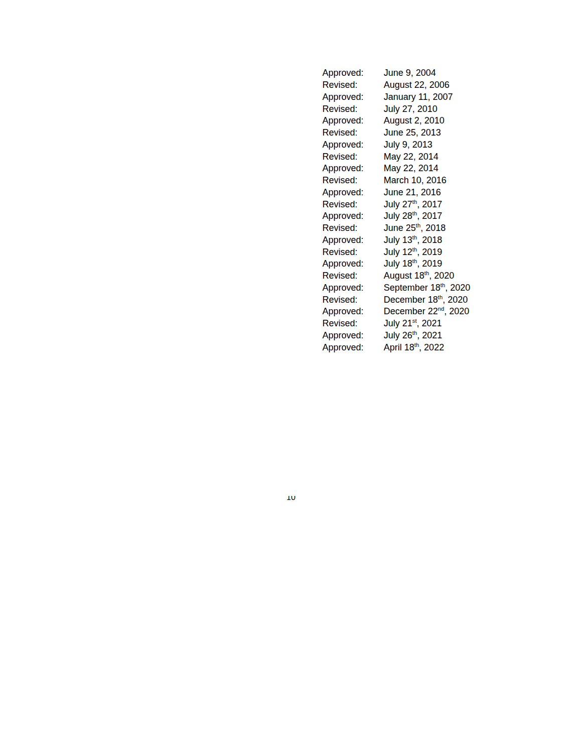| Approved: | June 9, 2004 |
| Revised: | August 22, 2006 |
| Approved: | January 11, 2007 |
| Revised: | July 27, 2010 |
| Approved: | August 2, 2010 |
| Revised: | June 25, 2013 |
| Approved: | July 9, 2013 |
| Revised: | May 22, 2014 |
| Approved: | May 22, 2014 |
| Revised: | March 10, 2016 |
| Approved: | June 21, 2016 |
| Revised: | July 27 th , 2017 |
| Approved: | July 28 th , 2017 |
| Revised: | June 25 th , 2018 |
| Approved: | July 13 th , 2018 |
| Revised: | July 12 th , 2019 |
| Approved: | July 18 th , 2019 |
| Revised: | August 18 th , 2020 |
| Approved: | September 18 th , 2020 |
| Revised: | December 18 th , 2020 |
| Approved: | December 22 nd , 2020 |
| Revised: | July 21 st , 2021 |
| Approved: | July 26 th , 2021 |
| Approved: | April 18 th , 2022 |
10